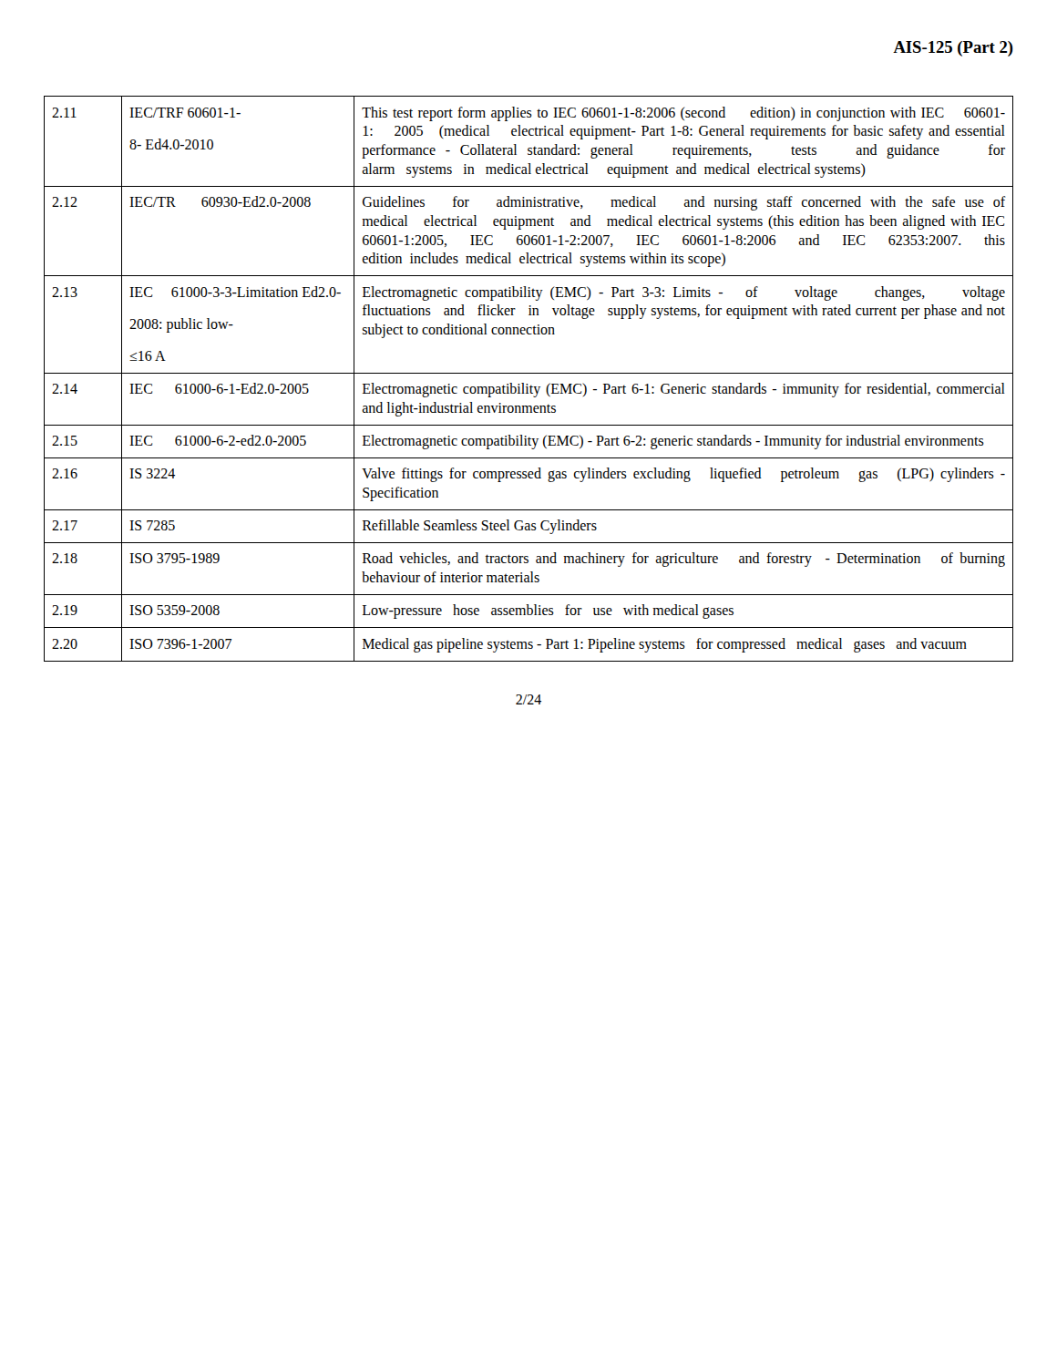AIS-125 (Part 2)
| 2.11 | IEC/TRF 60601-1- 8- Ed4.0-2010 | This test report form applies to IEC 60601-1-8:2006 (second edition) in conjunction with IEC 60601-1: 2005 (medical electrical equipment- Part 1-8: General requirements for basic safety and essential performance - Collateral standard: general requirements, tests and guidance for alarm systems in medical electrical equipment and medical electrical systems) |
| 2.12 | IEC/TR 60930-Ed2.0-2008 | Guidelines for administrative, medical and nursing staff concerned with the safe use of medical electrical equipment and medical electrical systems (this edition has been aligned with IEC 60601-1:2005, IEC 60601-1-2:2007, IEC 60601-1-8:2006 and IEC 62353:2007. this edition includes medical electrical systems within its scope) |
| 2.13 | IEC 61000-3-3-Limitation Ed2.0- 2008: public low- ≤16 A | Electromagnetic compatibility (EMC) - Part 3-3: Limits - of voltage changes, voltage fluctuations and flicker in voltage supply systems, for equipment with rated current per phase and not subject to conditional connection |
| 2.14 | IEC 61000-6-1-Ed2.0-2005 | Electromagnetic compatibility (EMC) - Part 6-1: Generic standards - immunity for residential, commercial and light-industrial environments |
| 2.15 | IEC 61000-6-2-ed2.0-2005 | Electromagnetic compatibility (EMC) - Part 6-2: generic standards - Immunity for industrial environments |
| 2.16 | IS 3224 | Valve fittings for compressed gas cylinders excluding liquefied petroleum gas (LPG) cylinders - Specification |
| 2.17 | IS 7285 | Refillable Seamless Steel Gas Cylinders |
| 2.18 | ISO 3795-1989 | Road vehicles, and tractors and machinery for agriculture and forestry - Determination of burning behaviour of interior materials |
| 2.19 | ISO 5359-2008 | Low-pressure hose assemblies for use with medical gases |
| 2.20 | ISO 7396-1-2007 | Medical gas pipeline systems - Part 1: Pipeline systems for compressed medical gases and vacuum |
2/24